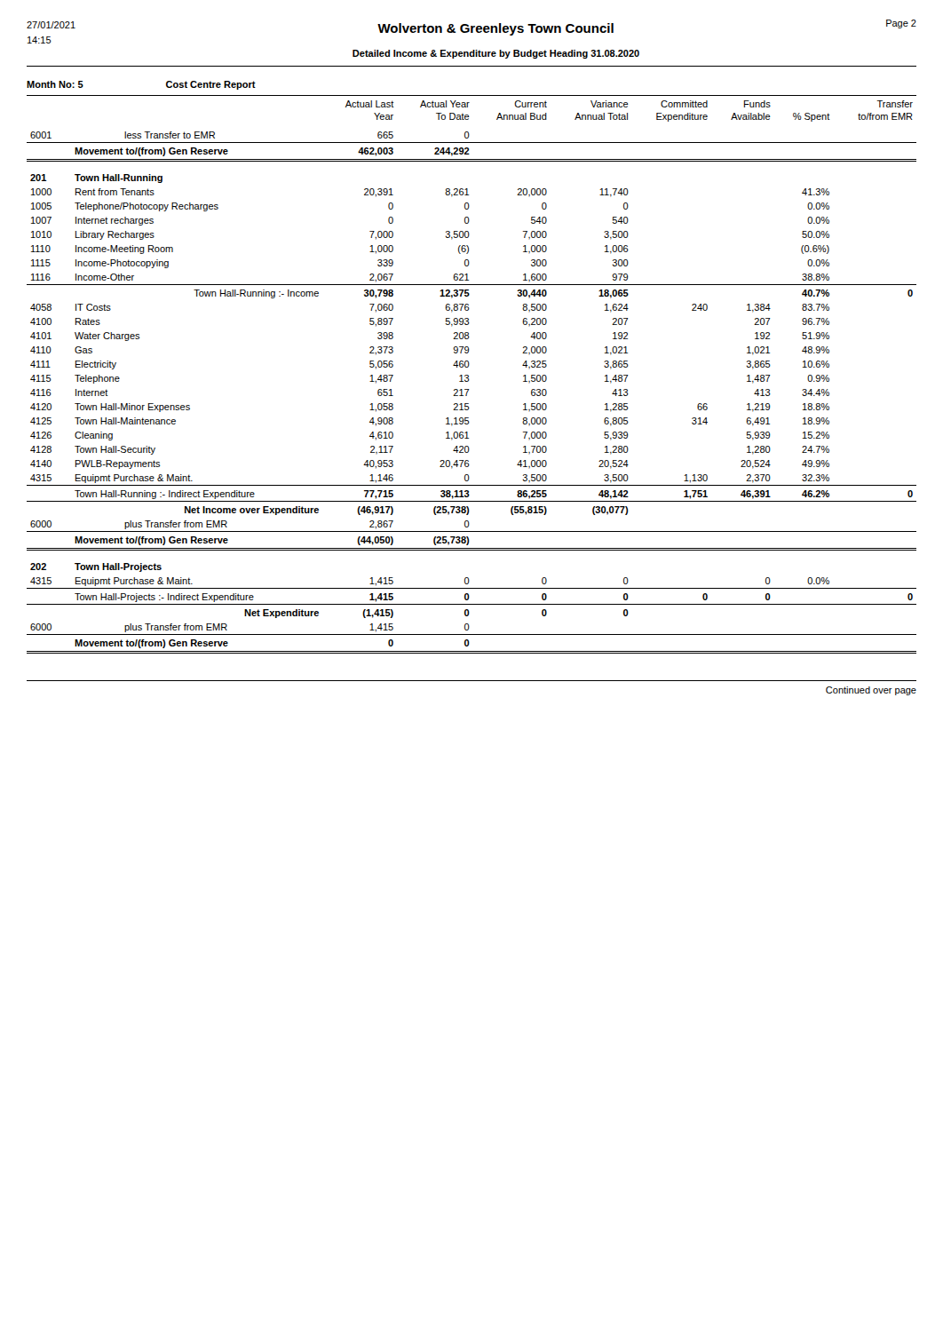27/01/2021
14:15
Page 2
Wolverton & Greenleys Town Council
Detailed Income & Expenditure by Budget Heading 31.08.2020
Month No: 5 Cost Centre Report
| | Actual Last Year | Actual Year To Date | Current Annual Bud | Variance Annual Total | Committed Expenditure | Funds Available | % Spent | Transfer to/from EMR |
| --- | --- | --- | --- | --- | --- | --- | --- | --- |
| 6001 | less Transfer to EMR | 665 | 0 | | | | | | |
| | Movement to/(from) Gen Reserve | 462,003 | 244,292 | | | | | | |
| 201 | Town Hall-Running | | | | | | | | |
| 1000 | Rent from Tenants | 20,391 | 8,261 | 20,000 | 11,740 | | | 41.3% | |
| 1005 | Telephone/Photocopy Recharges | 0 | 0 | 0 | 0 | | | 0.0% | |
| 1007 | Internet recharges | 0 | 0 | 540 | 540 | | | 0.0% | |
| 1010 | Library Recharges | 7,000 | 3,500 | 7,000 | 3,500 | | | 50.0% | |
| 1110 | Income-Meeting Room | 1,000 | (6) | 1,000 | 1,006 | | | (0.6%) | |
| 1115 | Income-Photocopying | 339 | 0 | 300 | 300 | | | 0.0% | |
| 1116 | Income-Other | 2,067 | 621 | 1,600 | 979 | | | 38.8% | |
| | Town Hall-Running :- Income | 30,798 | 12,375 | 30,440 | 18,065 | | | 40.7% | 0 |
| 4058 | IT Costs | 7,060 | 6,876 | 8,500 | 1,624 | 240 | 1,384 | 83.7% | |
| 4100 | Rates | 5,897 | 5,993 | 6,200 | 207 | | 207 | 96.7% | |
| 4101 | Water Charges | 398 | 208 | 400 | 192 | | 192 | 51.9% | |
| 4110 | Gas | 2,373 | 979 | 2,000 | 1,021 | | 1,021 | 48.9% | |
| 4111 | Electricity | 5,056 | 460 | 4,325 | 3,865 | | 3,865 | 10.6% | |
| 4115 | Telephone | 1,487 | 13 | 1,500 | 1,487 | | 1,487 | 0.9% | |
| 4116 | Internet | 651 | 217 | 630 | 413 | | 413 | 34.4% | |
| 4120 | Town Hall-Minor Expenses | 1,058 | 215 | 1,500 | 1,285 | 66 | 1,219 | 18.8% | |
| 4125 | Town Hall-Maintenance | 4,908 | 1,195 | 8,000 | 6,805 | 314 | 6,491 | 18.9% | |
| 4126 | Cleaning | 4,610 | 1,061 | 7,000 | 5,939 | | 5,939 | 15.2% | |
| 4128 | Town Hall-Security | 2,117 | 420 | 1,700 | 1,280 | | 1,280 | 24.7% | |
| 4140 | PWLB-Repayments | 40,953 | 20,476 | 41,000 | 20,524 | | 20,524 | 49.9% | |
| 4315 | Equipmt Purchase & Maint. | 1,146 | 0 | 3,500 | 3,500 | 1,130 | 2,370 | 32.3% | |
| | Town Hall-Running :- Indirect Expenditure | 77,715 | 38,113 | 86,255 | 48,142 | 1,751 | 46,391 | 46.2% | 0 |
| | Net Income over Expenditure | (46,917) | (25,738) | (55,815) | (30,077) | | | | |
| 6000 | plus Transfer from EMR | 2,867 | 0 | | | | | | |
| | Movement to/(from) Gen Reserve | (44,050) | (25,738) | | | | | | |
| 202 | Town Hall-Projects | | | | | | | | |
| 4315 | Equipmt Purchase & Maint. | 1,415 | 0 | 0 | 0 | | 0 | 0.0% | |
| | Town Hall-Projects :- Indirect Expenditure | 1,415 | 0 | 0 | 0 | 0 | 0 | | 0 |
| | Net Expenditure | (1,415) | 0 | 0 | 0 | | | | |
| 6000 | plus Transfer from EMR | 1,415 | 0 | | | | | | |
| | Movement to/(from) Gen Reserve | 0 | 0 | | | | | | |
Continued over page